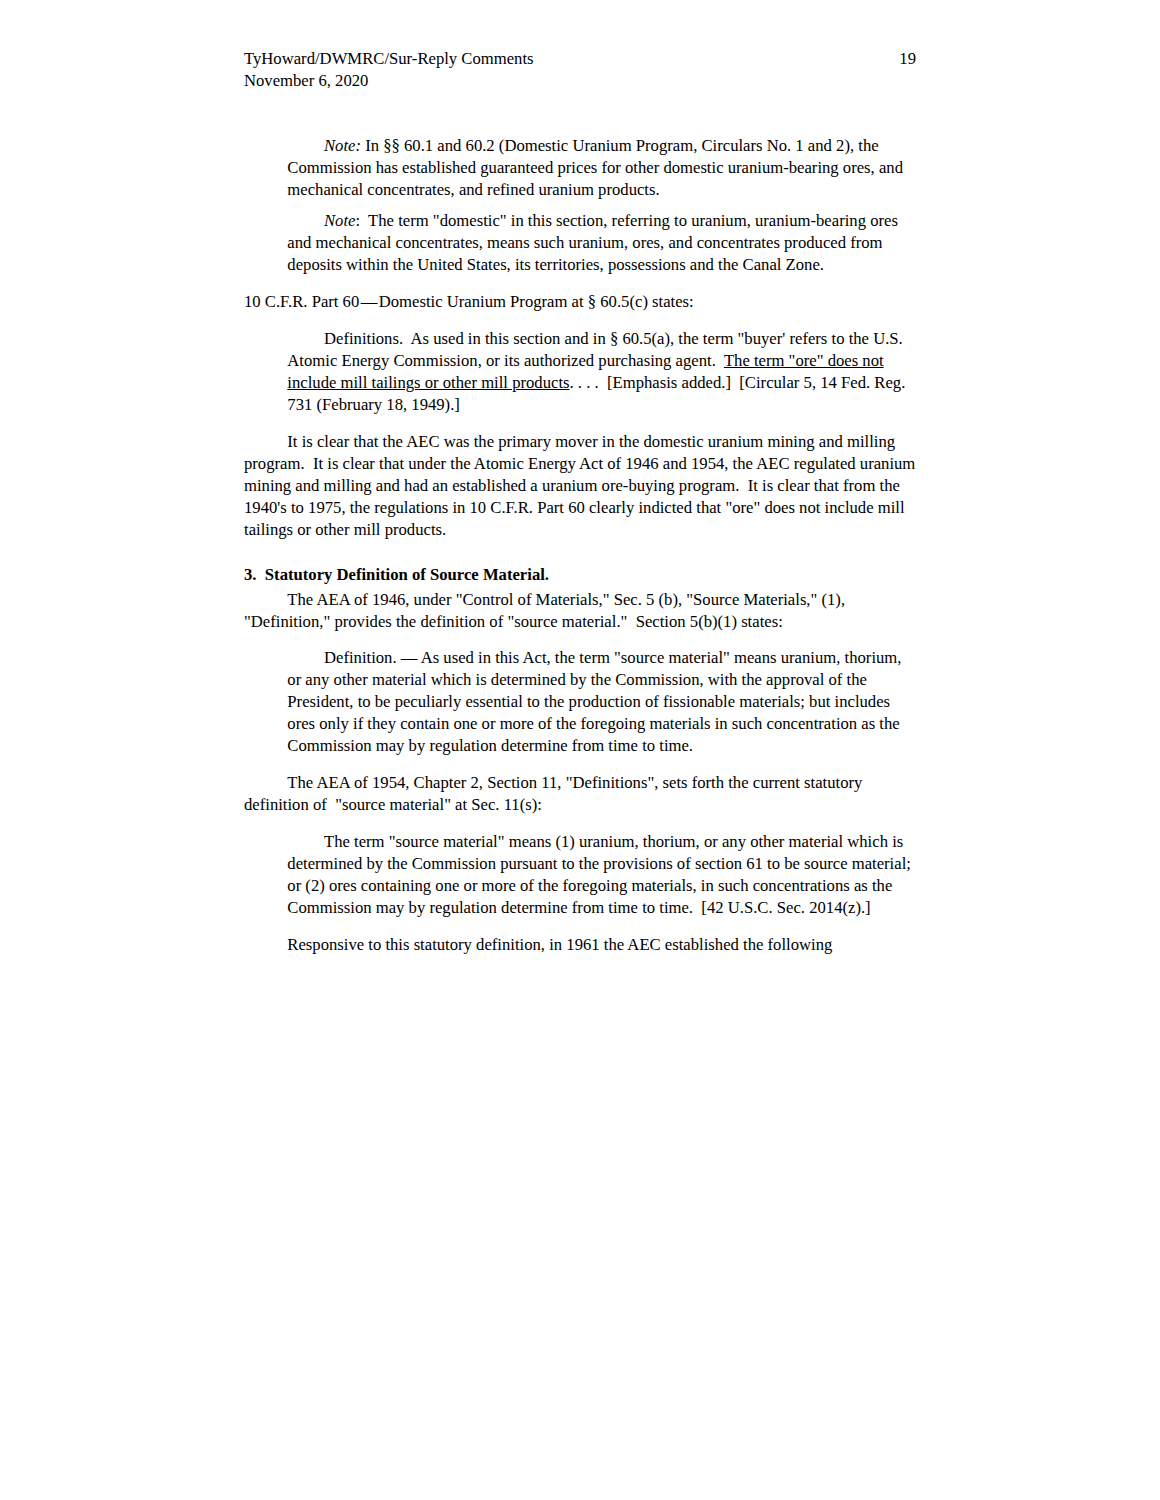TyHoward/DWMRC/Sur-Reply Comments November 6, 2020
19
Note: In §§ 60.1 and 60.2 (Domestic Uranium Program, Circulars No. 1 and 2), the Commission has established guaranteed prices for other domestic uranium-bearing ores, and mechanical concentrates, and refined uranium products.
Note: The term "domestic" in this section, referring to uranium, uranium-bearing ores and mechanical concentrates, means such uranium, ores, and concentrates produced from deposits within the United States, its territories, possessions and the Canal Zone.
10 C.F.R. Part 60 — Domestic Uranium Program at § 60.5(c) states:
Definitions. As used in this section and in § 60.5(a), the term "buyer' refers to the U.S. Atomic Energy Commission, or its authorized purchasing agent. The term "ore" does not include mill tailings or other mill products. . . . [Emphasis added.] [Circular 5, 14 Fed. Reg. 731 (February 18, 1949).]
It is clear that the AEC was the primary mover in the domestic uranium mining and milling program. It is clear that under the Atomic Energy Act of 1946 and 1954, the AEC regulated uranium mining and milling and had an established a uranium ore-buying program. It is clear that from the 1940's to 1975, the regulations in 10 C.F.R. Part 60 clearly indicted that "ore" does not include mill tailings or other mill products.
3. Statutory Definition of Source Material.
The AEA of 1946, under "Control of Materials," Sec. 5 (b), "Source Materials," (1), "Definition," provides the definition of "source material." Section 5(b)(1) states:
Definition. — As used in this Act, the term "source material" means uranium, thorium, or any other material which is determined by the Commission, with the approval of the President, to be peculiarly essential to the production of fissionable materials; but includes ores only if they contain one or more of the foregoing materials in such concentration as the Commission may by regulation determine from time to time.
The AEA of 1954, Chapter 2, Section 11, "Definitions", sets forth the current statutory definition of "source material" at Sec. 11(s):
The term "source material" means (1) uranium, thorium, or any other material which is determined by the Commission pursuant to the provisions of section 61 to be source material; or (2) ores containing one or more of the foregoing materials, in such concentrations as the Commission may by regulation determine from time to time. [42 U.S.C. Sec. 2014(z).]
Responsive to this statutory definition, in 1961 the AEC established the following